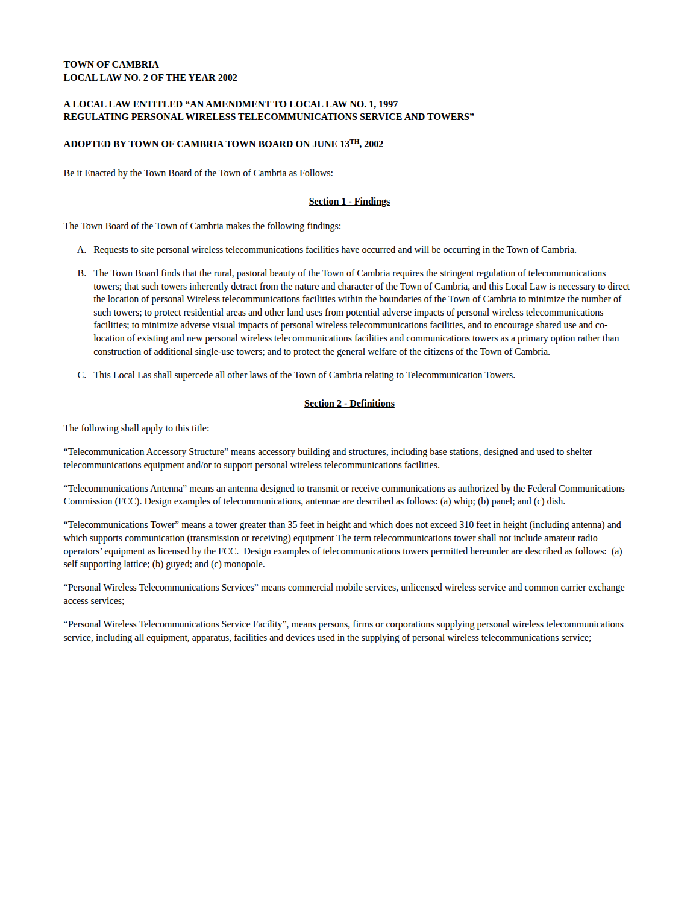TOWN OF CAMBRIA
LOCAL LAW NO. 2 OF THE YEAR 2002
A LOCAL LAW ENTITLED “AN AMENDMENT TO LOCAL LAW NO. 1, 1997
REGULATING PERSONAL WIRELESS TELECOMMUNICATIONS SERVICE AND TOWERS”
ADOPTED BY TOWN OF CAMBRIA TOWN BOARD ON JUNE 13TH, 2002
Be it Enacted by the Town Board of the Town of Cambria as Follows:
Section 1 - Findings
The Town Board of the Town of Cambria makes the following findings:
Requests to site personal wireless telecommunications facilities have occurred and will be occurring in the Town of Cambria.
The Town Board finds that the rural, pastoral beauty of the Town of Cambria requires the stringent regulation of telecommunications towers; that such towers inherently detract from the nature and character of the Town of Cambria, and this Local Law is necessary to direct the location of personal Wireless telecommunications facilities within the boundaries of the Town of Cambria to minimize the number of such towers; to protect residential areas and other land uses from potential adverse impacts of personal wireless telecommunications facilities; to minimize adverse visual impacts of personal wireless telecommunications facilities, and to encourage shared use and co-location of existing and new personal wireless telecommunications facilities and communications towers as a primary option rather than construction of additional single-use towers; and to protect the general welfare of the citizens of the Town of Cambria.
This Local Las shall supercede all other laws of the Town of Cambria relating to Telecommunication Towers.
Section 2 - Definitions
The following shall apply to this title:
“Telecommunication Accessory Structure” means accessory building and structures, including base stations, designed and used to shelter telecommunications equipment and/or to support personal wireless telecommunications facilities.
“Telecommunications Antenna” means an antenna designed to transmit or receive communications as authorized by the Federal Communications Commission (FCC). Design examples of telecommunications, antennae are described as follows: (a) whip; (b) panel; and (c) dish.
“Telecommunications Tower” means a tower greater than 35 feet in height and which does not exceed 310 feet in height (including antenna) and which supports communication (transmission or receiving) equipment The term telecommunications tower shall not include amateur radio operators’ equipment as licensed by the FCC. Design examples of telecommunications towers permitted hereunder are described as follows: (a) self supporting lattice; (b) guyed; and (c) monopole.
“Personal Wireless Telecommunications Services” means commercial mobile services, unlicensed wireless service and common carrier exchange access services;
“Personal Wireless Telecommunications Service Facility”, means persons, firms or corporations supplying personal wireless telecommunications service, including all equipment, apparatus, facilities and devices used in the supplying of personal wireless telecommunications service;